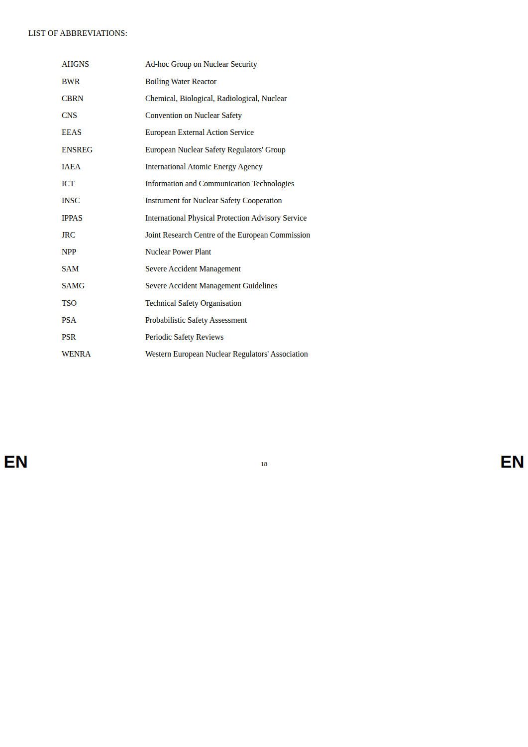LIST OF ABBREVIATIONS:
| AHGNS | Ad-hoc Group on Nuclear Security |
| BWR | Boiling Water Reactor |
| CBRN | Chemical, Biological, Radiological, Nuclear |
| CNS | Convention on Nuclear Safety |
| EEAS | European External Action Service |
| ENSREG | European Nuclear Safety Regulators' Group |
| IAEA | International Atomic Energy Agency |
| ICT | Information and Communication Technologies |
| INSC | Instrument for Nuclear Safety Cooperation |
| IPPAS | International Physical Protection Advisory Service |
| JRC | Joint Research Centre of the European Commission |
| NPP | Nuclear Power Plant |
| SAM | Severe Accident Management |
| SAMG | Severe Accident Management Guidelines |
| TSO | Technical Safety Organisation |
| PSA | Probabilistic Safety Assessment |
| PSR | Periodic Safety Reviews |
| WENRA | Western European Nuclear Regulators' Association |
EN 18 EN